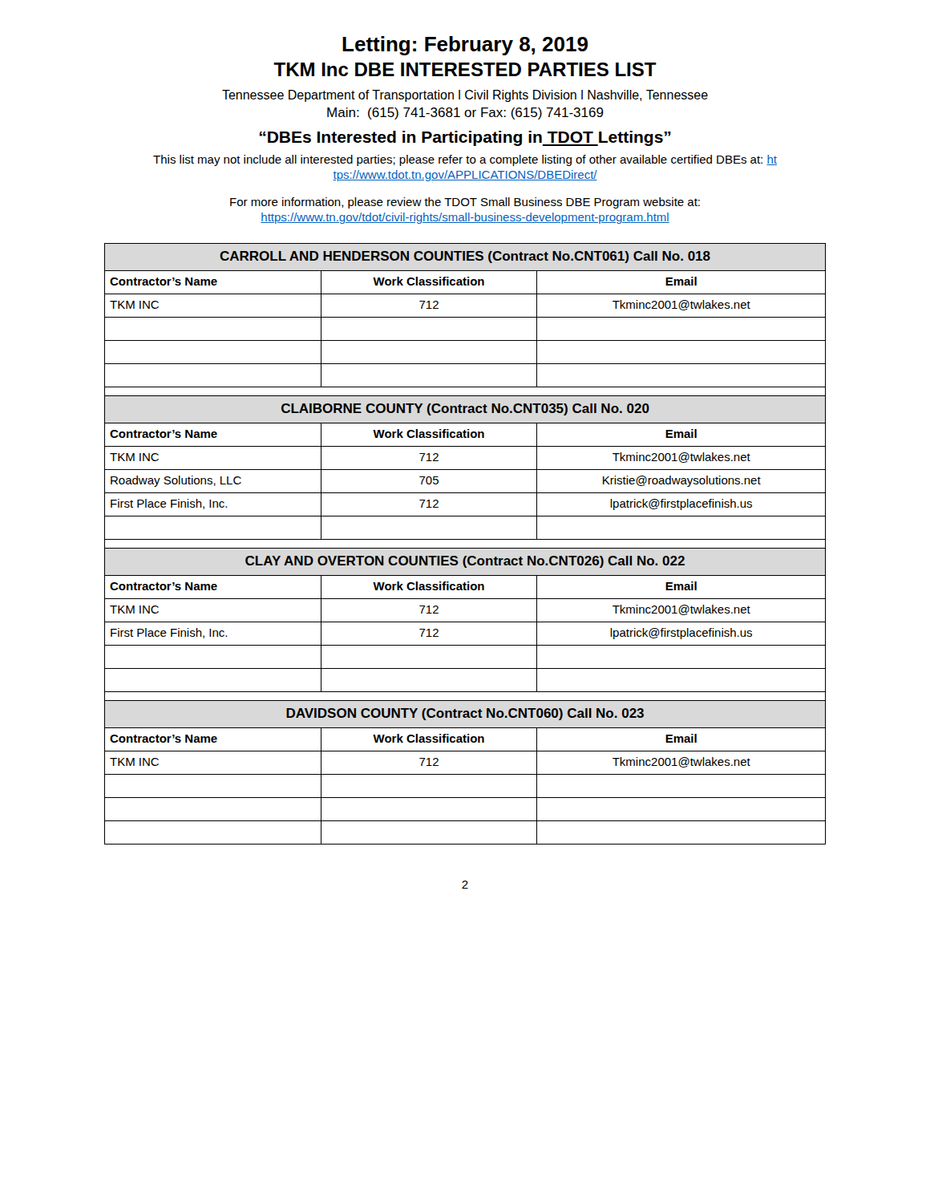Letting: February 8, 2019
TKM Inc DBE INTERESTED PARTIES LIST
Tennessee Department of Transportation l Civil Rights Division l Nashville, Tennessee
Main: (615) 741-3681 or Fax: (615) 741-3169
“DBEs Interested in Participating in TDOT Lettings”
This list may not include all interested parties; please refer to a complete listing of other available certified DBEs at: https://www.tdot.tn.gov/APPLICATIONS/DBEDirect/
For more information, please review the TDOT Small Business DBE Program website at:
https://www.tn.gov/tdot/civil-rights/small-business-development-program.html
| CARROLL AND HENDERSON COUNTIES (Contract No.CNT061) Call No. 018 |
| Contractor’s Name | Work Classification | Email |
| TKM INC | 712 | Tkminc2001@twlakes.net |
| CLAIBORNE COUNTY (Contract No.CNT035) Call No. 020 |
| Contractor’s Name | Work Classification | Email |
| TKM INC | 712 | Tkminc2001@twlakes.net |
| Roadway Solutions, LLC | 705 | Kristie@roadwaysolutions.net |
| First Place Finish, Inc. | 712 | lpatrick@firstplacefinish.us |
| CLAY AND OVERTON COUNTIES (Contract No.CNT026) Call No. 022 |
| Contractor’s Name | Work Classification | Email |
| TKM INC | 712 | Tkminc2001@twlakes.net |
| First Place Finish, Inc. | 712 | lpatrick@firstplacefinish.us |
| DAVIDSON COUNTY (Contract No.CNT060) Call No. 023 |
| Contractor’s Name | Work Classification | Email |
| TKM INC | 712 | Tkminc2001@twlakes.net |
2